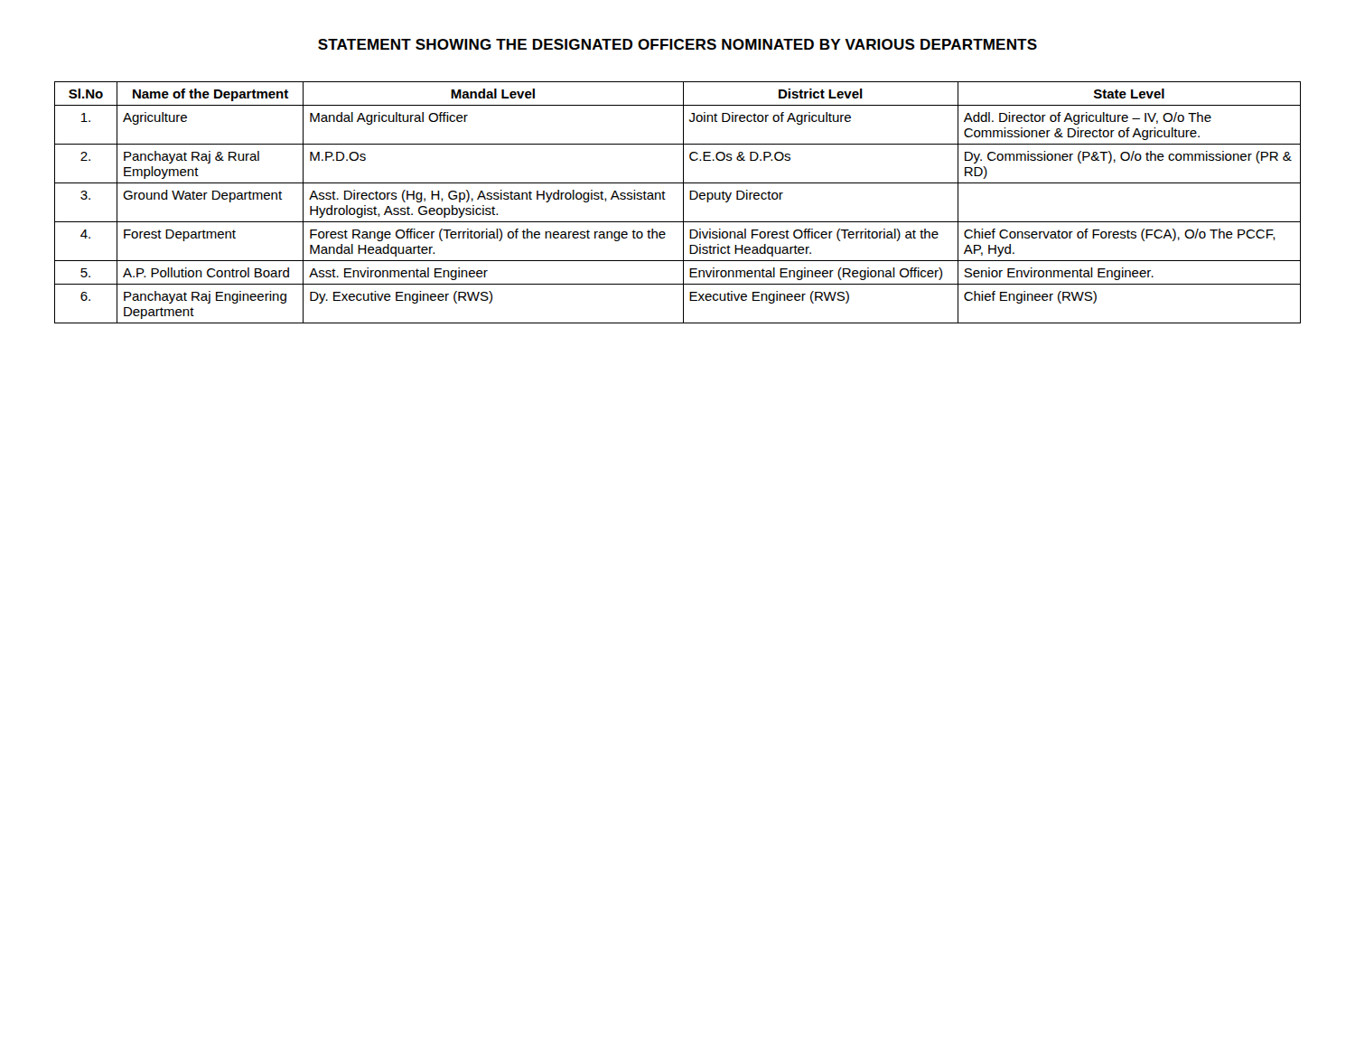STATEMENT SHOWING THE DESIGNATED OFFICERS NOMINATED BY VARIOUS DEPARTMENTS
| Sl.No | Name of the Department | Mandal Level | District Level | State Level |
| --- | --- | --- | --- | --- |
| 1. | Agriculture | Mandal Agricultural Officer | Joint Director of Agriculture | Addl. Director of Agriculture – IV, O/o The Commissioner & Director of Agriculture. |
| 2. | Panchayat Raj & Rural Employment | M.P.D.Os | C.E.Os & D.P.Os | Dy. Commissioner (P&T), O/o the commissioner (PR & RD) |
| 3. | Ground Water Department | Asst. Directors (Hg, H, Gp), Assistant Hydrologist, Assistant Hydrologist, Asst. Geopbysicist. | Deputy Director | |
| 4. | Forest Department | Forest Range Officer (Territorial) of the nearest range to the Mandal Headquarter. | Divisional Forest Officer (Territorial) at the District Headquarter. | Chief Conservator of Forests (FCA), O/o The PCCF, AP, Hyd. |
| 5. | A.P. Pollution Control Board | Asst. Environmental Engineer | Environmental Engineer (Regional Officer) | Senior Environmental Engineer. |
| 6. | Panchayat Raj Engineering Department | Dy. Executive Engineer (RWS) | Executive Engineer (RWS) | Chief Engineer (RWS) |